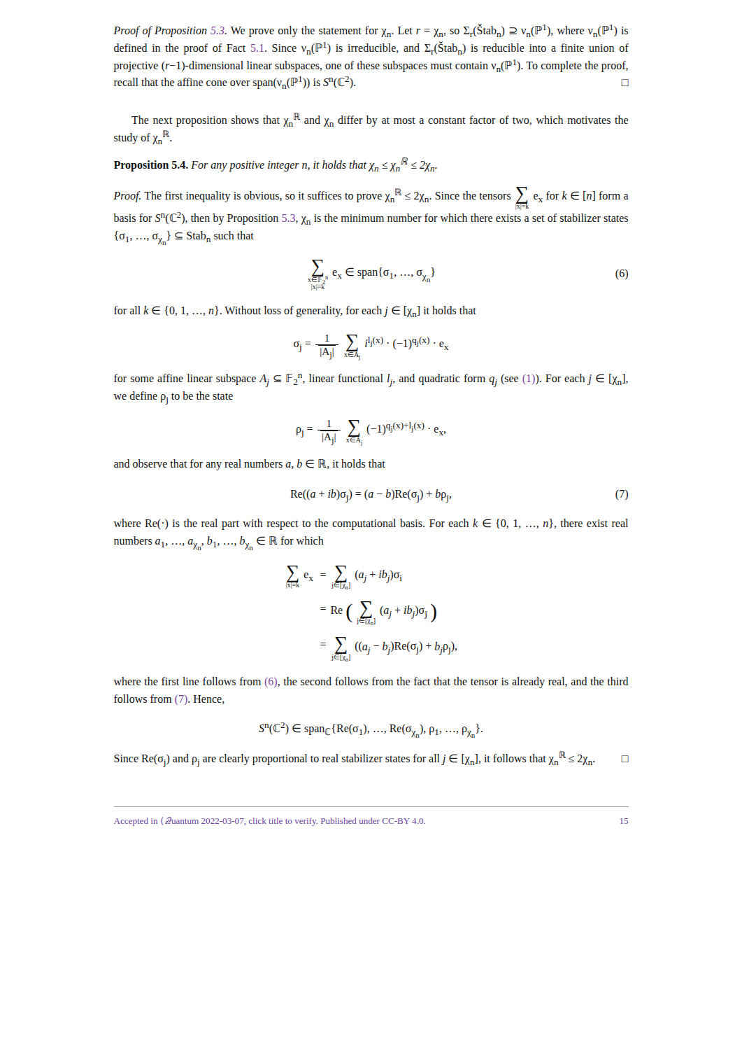Proof of Proposition 5.3. We prove only the statement for χn. Let r = χn, so Σr(Štabn) ⊇ νn(ℙ1), where νn(ℙ1) is defined in the proof of Fact 5.1. Since νn(ℙ1) is irreducible, and Σr(Štabn) is reducible into a finite union of projective (r−1)-dimensional linear subspaces, one of these subspaces must contain νn(ℙ1). To complete the proof, recall that the affine cone over span(νn(ℙ1)) is Sn(ℂ2). □
The next proposition shows that χnℝ and χn differ by at most a constant factor of two, which motivates the study of χnℝ.
Proposition 5.4. For any positive integer n, it holds that χn ≤ χnℝ ≤ 2χn.
Proof. The first inequality is obvious, so it suffices to prove χnℝ ≤ 2χn. Since the tensors ∑|x|=k ex for k ∈ [n] form a basis for Sn(ℂ2), then by Proposition 5.3, χn is the minimum number for which there exists a set of stabilizer states {σ1, …, σχn} ⊆ Stabn such that
∑x∈𝔽2n|x|=k ex ∈ span{σ1, …, σχn} (6)
for all k ∈ {0, 1, …, n}. Without loss of generality, for each j ∈ [χn] it holds that
σj = 1|Aj| ∑x∈Aj ilj(x) · (−1)qj(x) · ex
for some affine linear subspace Aj ⊆ 𝔽2n, linear functional lj, and quadratic form qj (see (1)). For each j ∈ [χn], we define ρj to be the state
ρj = 1|Aj| ∑x∈Aj (−1)qj(x)+lj(x) · ex,
and observe that for any real numbers a, b ∈ ℝ, it holds that
Re((a + ib)σj) = (a − b)Re(σj) + bρj, (7)
where Re(·) is the real part with respect to the computational basis. For each k ∈ {0, 1, …, n}, there exist real numbers a1, …, aχn, b1, …, bχn ∈ ℝ for which
| ∑ /x/=k e x | = | ∑ j∈[χ n ] ( a j + ib j )σ i |
| | = | Re ( ∑ j∈[χ n ] ( a j + ib j )σ j ) |
| | = | ∑ j∈[χ n ] (( a j − b j )Re(σ j ) + b j ρ j ), |
where the first line follows from (6), the second follows from the fact that the tensor is already real, and the third follows from (7). Hence,
Sn(ℂ2) ∈ spanℂ{Re(σ1), …, Re(σχn), ρ1, …, ρχn}.
Since Re(σj) and ρj are clearly proportional to real stabilizer states for all j ∈ [χn], it follows that χnℝ ≤ 2χn. □
Accepted in ⟨ 𝒬uantum 2022-03-07, click title to verify. Published under CC-BY 4.0. 15